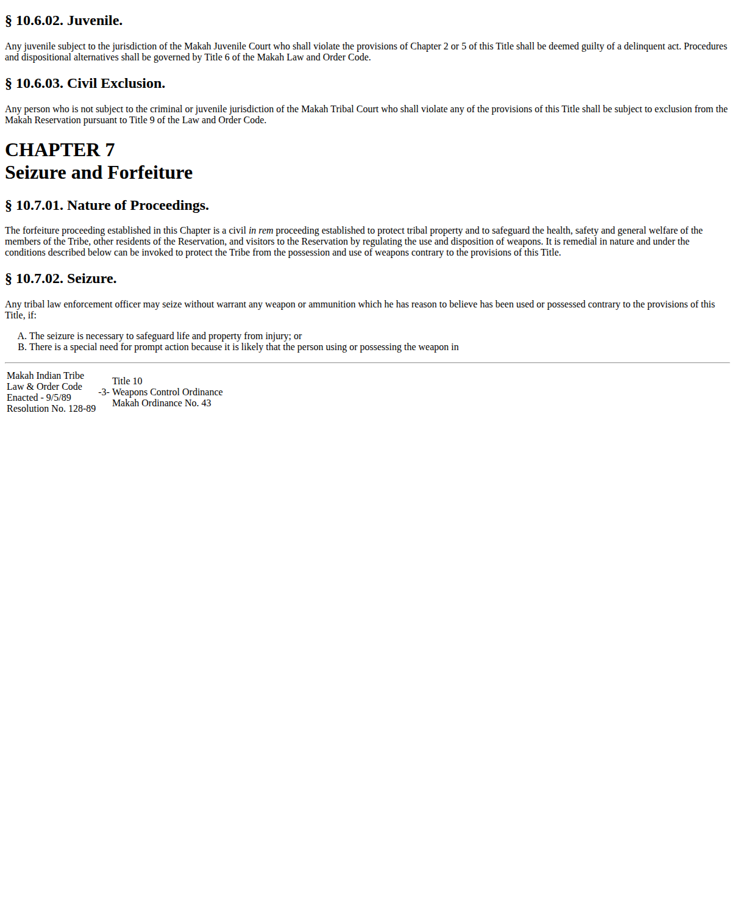§ 10.6.02. Juvenile.
Any juvenile subject to the jurisdiction of the Makah Juvenile Court who shall violate the provisions of Chapter 2 or 5 of this Title shall be deemed guilty of a delinquent act. Procedures and dispositional alternatives shall be governed by Title 6 of the Makah Law and Order Code.
§ 10.6.03. Civil Exclusion.
Any person who is not subject to the criminal or juvenile jurisdiction of the Makah Tribal Court who shall violate any of the provisions of this Title shall be subject to exclusion from the Makah Reservation pursuant to Title 9 of the Law and Order Code.
CHAPTER 7
Seizure and Forfeiture
§ 10.7.01. Nature of Proceedings.
The forfeiture proceeding established in this Chapter is a civil in rem proceeding established to protect tribal property and to safeguard the health, safety and general welfare of the members of the Tribe, other residents of the Reservation, and visitors to the Reservation by regulating the use and disposition of weapons. It is remedial in nature and under the conditions described below can be invoked to protect the Tribe from the possession and use of weapons contrary to the provisions of this Title.
§ 10.7.02. Seizure.
Any tribal law enforcement officer may seize without warrant any weapon or ammunition which he has reason to believe has been used or possessed contrary to the provisions of this Title, if:
The seizure is necessary to safeguard life and property from injury; or
There is a special need for prompt action because it is likely that the person using or possessing the weapon in
| Makah Indian Tribe Law & Order Code Enacted - 9/5/89 Resolution No. 128-89 | -3- | Title 10 Weapons Control Ordinance Makah Ordinance No. 43 |